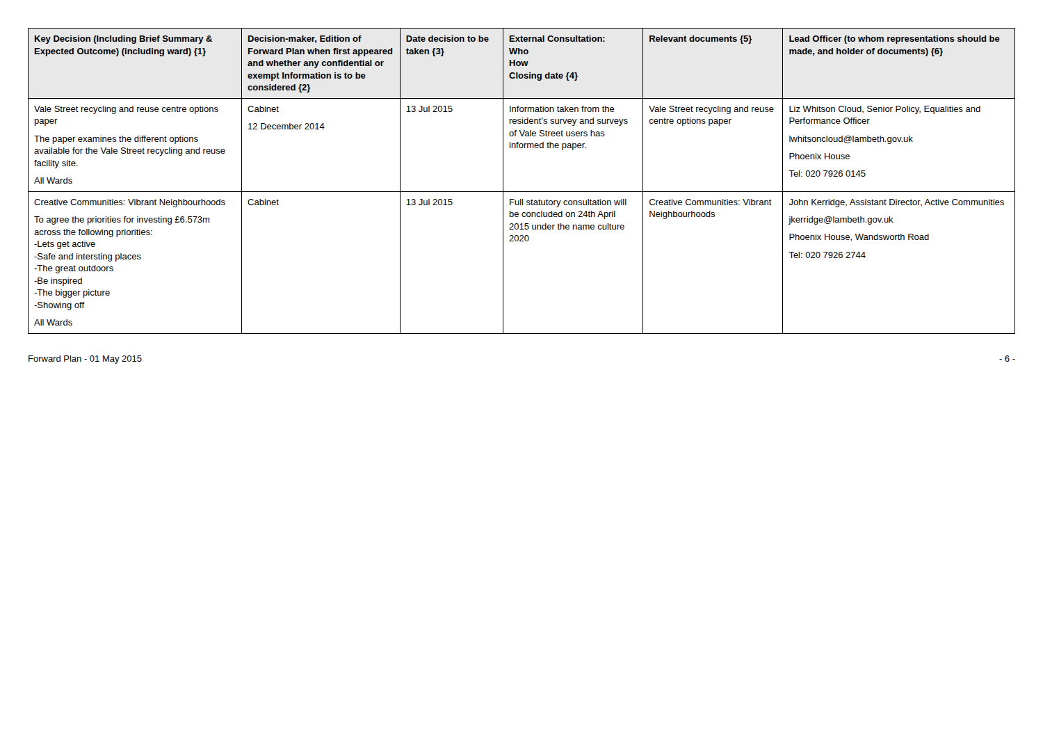| Key Decision (Including Brief Summary & Expected Outcome) (including ward) {1} | Decision-maker, Edition of Forward Plan when first appeared and whether any confidential or exempt Information is to be considered {2} | Date decision to be taken {3} | External Consultation: Who How Closing date {4} | Relevant documents {5} | Lead Officer (to whom representations should be made, and holder of documents) {6} |
| --- | --- | --- | --- | --- | --- |
| Vale Street recycling and reuse centre options paper The paper examines the different options available for the Vale Street recycling and reuse facility site. All Wards | Cabinet 12 December 2014 | 13 Jul 2015 | Information taken from the resident’s survey and surveys of Vale Street users has informed the paper. | Vale Street recycling and reuse centre options paper | Liz Whitson Cloud, Senior Policy, Equalities and Performance Officer lwhitsoncloud@lambeth.gov.uk Phoenix House Tel: 020 7926 0145 |
| Creative Communities: Vibrant Neighbourhoods To agree the priorities for investing £6.573m across the following priorities: -Lets get active -Safe and intersting places -The great outdoors -Be inspired -The bigger picture -Showing off All Wards | Cabinet | 13 Jul 2015 | Full statutory consultation will be concluded on 24th April 2015 under the name culture 2020 | Creative Communities: Vibrant Neighbourhoods | John Kerridge, Assistant Director, Active Communities jkerridge@lambeth.gov.uk Phoenix House, Wandsworth Road Tel: 020 7926 2744 |
Forward Plan - 01 May 2015 - 6 -